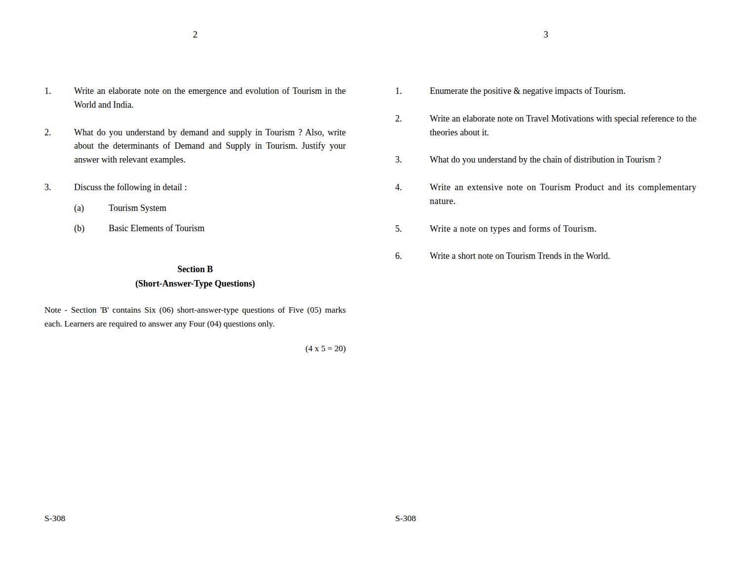2
1. Write an elaborate note on the emergence and evolution of Tourism in the World and India.
2. What do you understand by demand and supply in Tourism ? Also, write about the determinants of Demand and Supply in Tourism. Justify your answer with relevant examples.
3. Discuss the following in detail :
(a) Tourism System
(b) Basic Elements of Tourism
Section B
(Short-Answer-Type Questions)
Note - Section 'B' contains Six (06) short-answer-type questions of Five (05) marks each. Learners are required to answer any Four (04) questions only.
(4 x 5 = 20)
S-308
3
1. Enumerate the positive & negative impacts of Tourism.
2. Write an elaborate note on Travel Motivations with special reference to the theories about it.
3. What do you understand by the chain of distribution in Tourism ?
4. Write an extensive note on Tourism Product and its complementary nature.
5. Write a note on types and forms of Tourism.
6. Write a short note on Tourism Trends in the World.
S-308